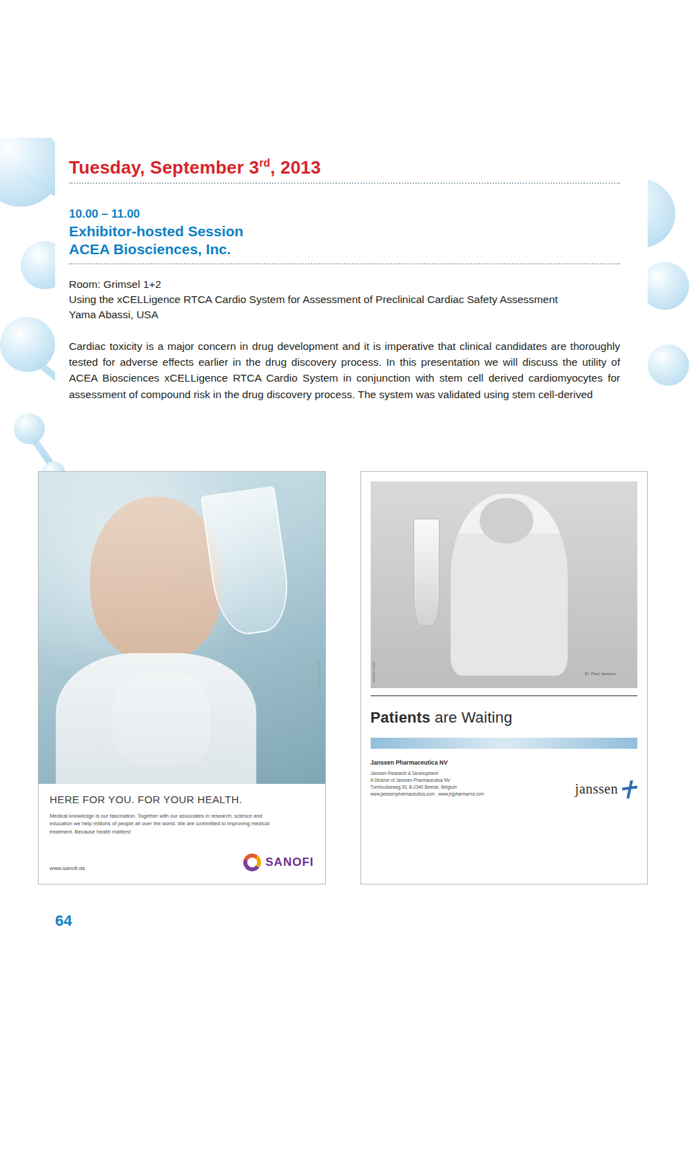Tuesday, September 3rd, 2013
10.00 – 11.00
Exhibitor-hosted Session ACEA Biosciences, Inc.
Room: Grimsel 1+2
Using the xCELLigence RTCA Cardio System for Assessment of Preclinical Cardiac Safety Assessment
Yama Abassi, USA
Cardiac toxicity is a major concern in drug development and it is imperative that clinical candidates are thoroughly tested for adverse effects earlier in the drug discovery process. In this presentation we will discuss the utility of ACEA Biosciences xCELLigence RTCA Cardio System in conjunction with stem cell derived cardiomyocytes for assessment of compound risk in the drug discovery process. The system was validated using stem cell-derived
A4_BG123456
HERE FOR YOU. FOR YOUR HEALTH.
Medical knowledge is our fascination. Together with our associates in research, science and education we help millions of people all over the world. We are committed to improving medical treatment. Because health matters!
www.sanofi.de SANOFI
Dr. Paul Janssen
photo archive
Patients are Waiting
Janssen Pharmaceutica NV Janssen Research & Development
A Division of Janssen Pharmaceutica NV
Turnhoutseweg 30, B-2340 Beerse, Belgium
www.janssenpharmaceutica.com · www.jnjpharmarnd.com
janssen
64